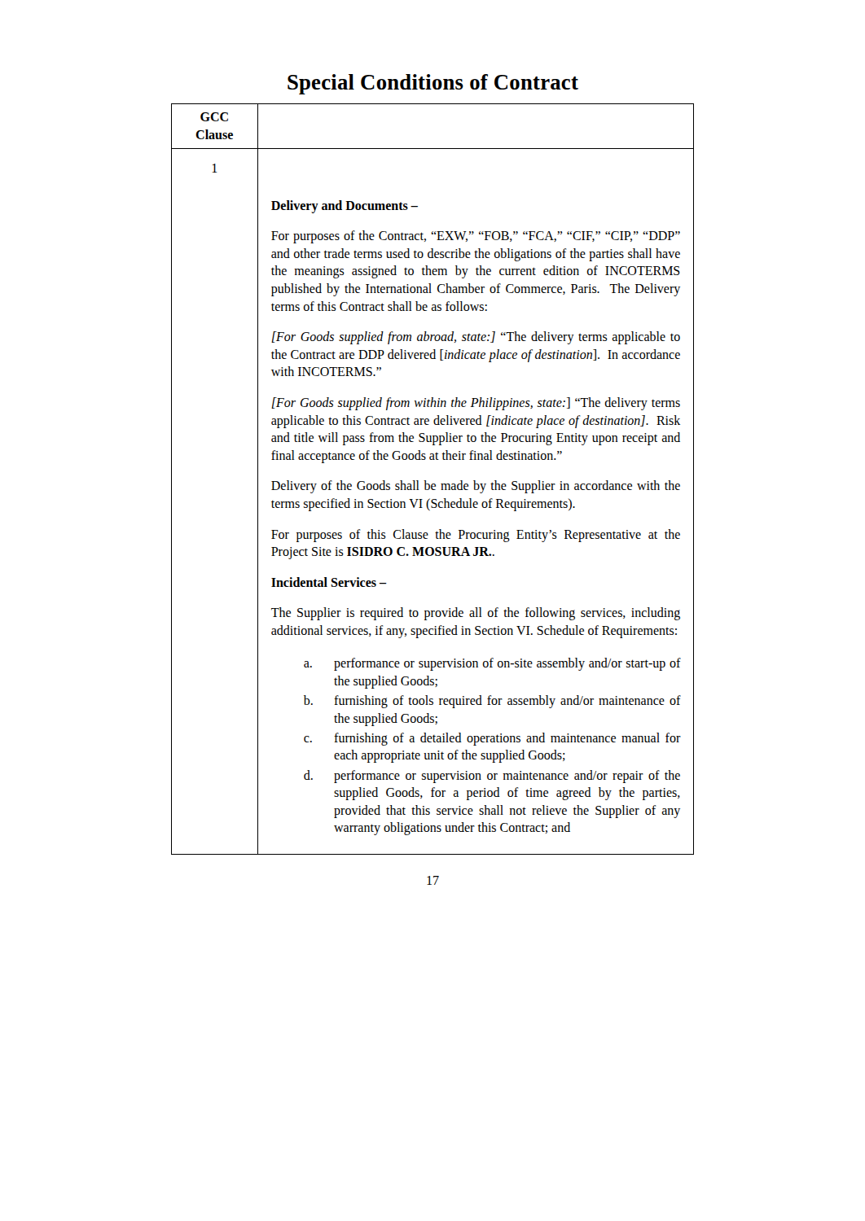Special Conditions of Contract
| GCC Clause | |
| --- | --- |
| 1 | Delivery and Documents – For purposes of the Contract, “EXW,” “FOB,” “FCA,” “CIF,” “CIP,” “DDP” and other trade terms used to describe the obligations of the parties shall have the meanings assigned to them by the current edition of INCOTERMS published by the International Chamber of Commerce, Paris. The Delivery terms of this Contract shall be as follows: [For Goods supplied from abroad, state:] “The delivery terms applicable to the Contract are DDP delivered [ indicate place of destination ]. In accordance with INCOTERMS.” [For Goods supplied from within the Philippines, state: ] “The delivery terms applicable to this Contract are delivered [indicate place of destination] . Risk and title will pass from the Supplier to the Procuring Entity upon receipt and final acceptance of the Goods at their final destination.” Delivery of the Goods shall be made by the Supplier in accordance with the terms specified in Section VI (Schedule of Requirements). For purposes of this Clause the Procuring Entity’s Representative at the Project Site is ISIDRO C. MOSURA JR. . Incidental Services – The Supplier is required to provide all of the following services, including additional services, if any, specified in Section VI. Schedule of Requirements: a. performance or supervision of on-site assembly and/or start-up of the supplied Goods; b. furnishing of tools required for assembly and/or maintenance of the supplied Goods; c. furnishing of a detailed operations and maintenance manual for each appropriate unit of the supplied Goods; d. performance or supervision or maintenance and/or repair of the supplied Goods, for a period of time agreed by the parties, provided that this service shall not relieve the Supplier of any warranty obligations under this Contract; and |
17